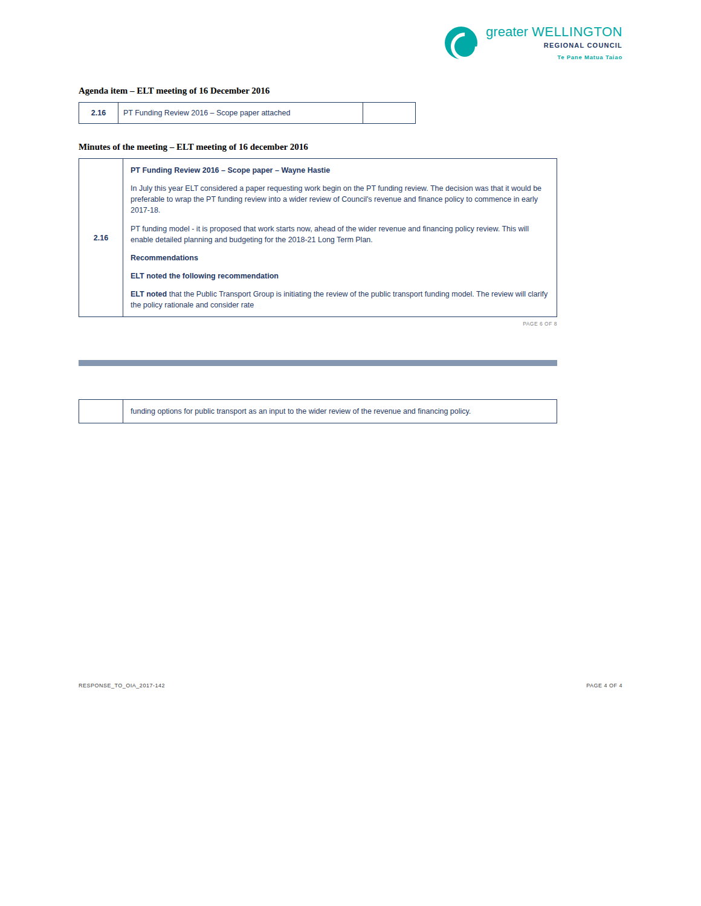greater WELLINGTON
REGIONAL COUNCIL
Te Pane Matua Taiao
Agenda item – ELT meeting of 16 December 2016
| 2.16 | PT Funding Review 2016 – Scope paper attached | |
Minutes of the meeting – ELT meeting of 16 december 2016
| 2.16 | PT Funding Review 2016 – Scope paper – Wayne Hastie In July this year ELT considered a paper requesting work begin on the PT funding review. The decision was that it would be preferable to wrap the PT funding review into a wider review of Council's revenue and finance policy to commence in early 2017-18. PT funding model - it is proposed that work starts now, ahead of the wider revenue and financing policy review. This will enable detailed planning and budgeting for the 2018-21 Long Term Plan. Recommendations ELT noted the following recommendation ELT noted that the Public Transport Group is initiating the review of the public transport funding model. The review will clarify the policy rationale and consider rate |
PAGE 6 OF 8
| | funding options for public transport as an input to the wider review of the revenue and financing policy. |
RESPONSE_TO_OIA_2017-142 PAGE 4 OF 4